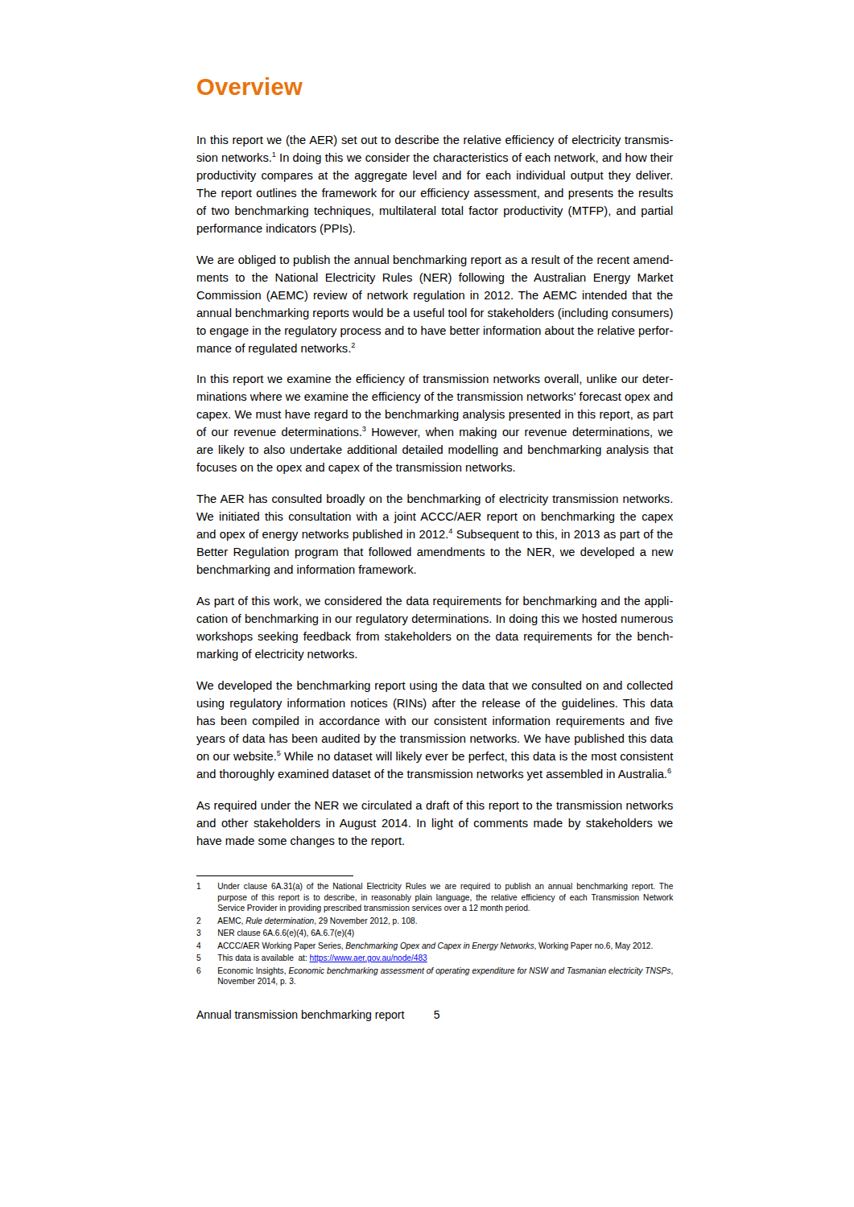Overview
In this report we (the AER) set out to describe the relative efficiency of electricity transmission networks.1 In doing this we consider the characteristics of each network, and how their productivity compares at the aggregate level and for each individual output they deliver. The report outlines the framework for our efficiency assessment, and presents the results of two benchmarking techniques, multilateral total factor productivity (MTFP), and partial performance indicators (PPIs).
We are obliged to publish the annual benchmarking report as a result of the recent amendments to the National Electricity Rules (NER) following the Australian Energy Market Commission (AEMC) review of network regulation in 2012. The AEMC intended that the annual benchmarking reports would be a useful tool for stakeholders (including consumers) to engage in the regulatory process and to have better information about the relative performance of regulated networks.2
In this report we examine the efficiency of transmission networks overall, unlike our determinations where we examine the efficiency of the transmission networks' forecast opex and capex. We must have regard to the benchmarking analysis presented in this report, as part of our revenue determinations.3 However, when making our revenue determinations, we are likely to also undertake additional detailed modelling and benchmarking analysis that focuses on the opex and capex of the transmission networks.
The AER has consulted broadly on the benchmarking of electricity transmission networks. We initiated this consultation with a joint ACCC/AER report on benchmarking the capex and opex of energy networks published in 2012.4 Subsequent to this, in 2013 as part of the Better Regulation program that followed amendments to the NER, we developed a new benchmarking and information framework.
As part of this work, we considered the data requirements for benchmarking and the application of benchmarking in our regulatory determinations. In doing this we hosted numerous workshops seeking feedback from stakeholders on the data requirements for the benchmarking of electricity networks.
We developed the benchmarking report using the data that we consulted on and collected using regulatory information notices (RINs) after the release of the guidelines. This data has been compiled in accordance with our consistent information requirements and five years of data has been audited by the transmission networks. We have published this data on our website.5 While no dataset will likely ever be perfect, this data is the most consistent and thoroughly examined dataset of the transmission networks yet assembled in Australia.6
As required under the NER we circulated a draft of this report to the transmission networks and other stakeholders in August 2014. In light of comments made by stakeholders we have made some changes to the report.
1
Under clause 6A.31(a) of the National Electricity Rules we are required to publish an annual benchmarking report. The purpose of this report is to describe, in reasonably plain language, the relative efficiency of each Transmission Network Service Provider in providing prescribed transmission services over a 12 month period.
2
AEMC, Rule determination, 29 November 2012, p. 108.
3
NER clause 6A.6.6(e)(4), 6A.6.7(e)(4)
4
ACCC/AER Working Paper Series, Benchmarking Opex and Capex in Energy Networks, Working Paper no.6, May 2012.
5
This data is available at: https://www.aer.gov.au/node/483
6
Economic Insights, Economic benchmarking assessment of operating expenditure for NSW and Tasmanian electricity TNSPs, November 2014, p. 3.
Annual transmission benchmarking report 5